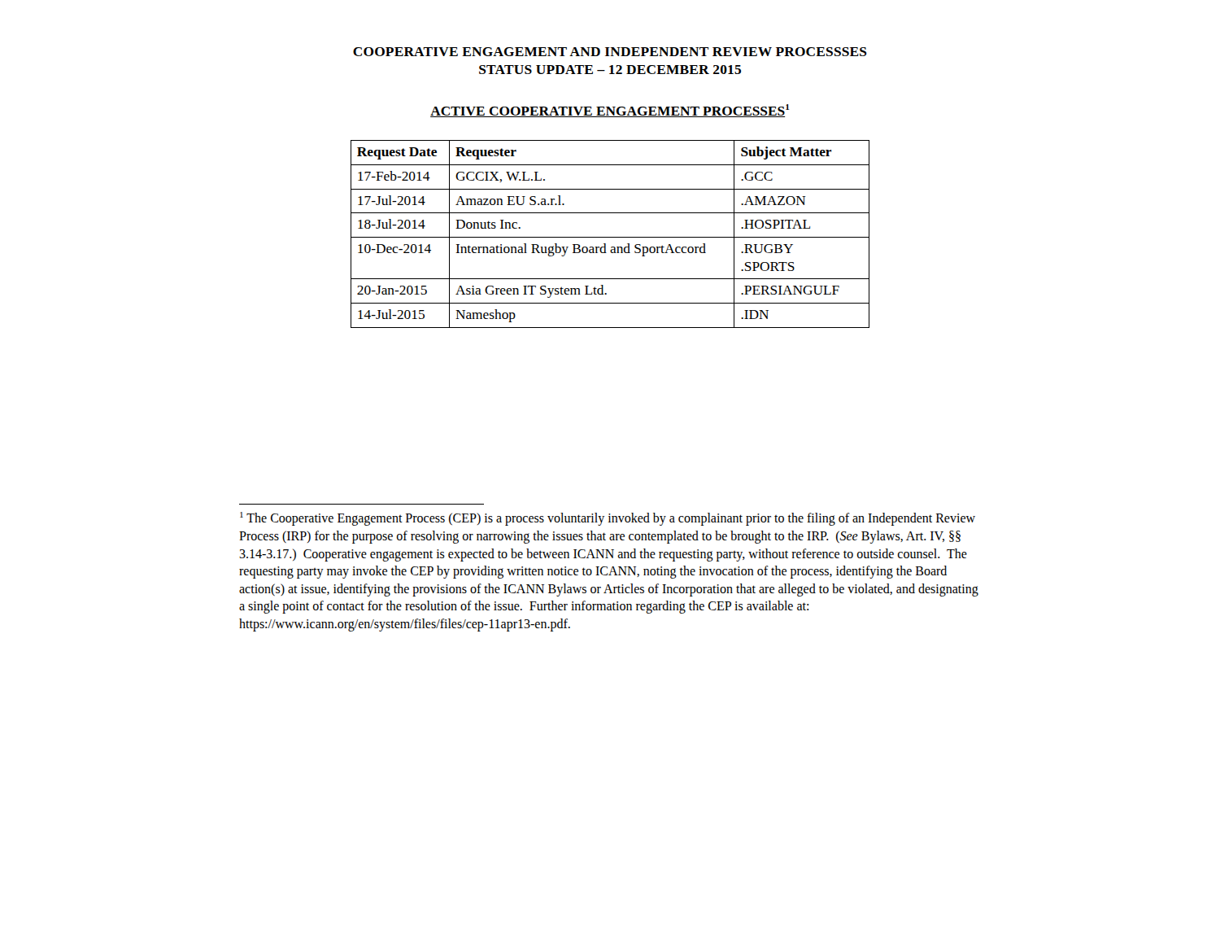Cooperative Engagement and Independent Review Processses
Status Update – 12 December 2015
Active Cooperative Engagement Processes1
| Request Date | Requester | Subject Matter |
| --- | --- | --- |
| 17-Feb-2014 | GCCIX, W.L.L. | .GCC |
| 17-Jul-2014 | Amazon EU S.a.r.l. | .AMAZON |
| 18-Jul-2014 | Donuts Inc. | .HOSPITAL |
| 10-Dec-2014 | International Rugby Board and SportAccord | .RUGBY .SPORTS |
| 20-Jan-2015 | Asia Green IT System Ltd. | .PERSIANGULF |
| 14-Jul-2015 | Nameshop | .IDN |
1 The Cooperative Engagement Process (CEP) is a process voluntarily invoked by a complainant prior to the filing of an Independent Review Process (IRP) for the purpose of resolving or narrowing the issues that are contemplated to be brought to the IRP. (See Bylaws, Art. IV, §§ 3.14-3.17.) Cooperative engagement is expected to be between ICANN and the requesting party, without reference to outside counsel. The requesting party may invoke the CEP by providing written notice to ICANN, noting the invocation of the process, identifying the Board action(s) at issue, identifying the provisions of the ICANN Bylaws or Articles of Incorporation that are alleged to be violated, and designating a single point of contact for the resolution of the issue. Further information regarding the CEP is available at: https://www.icann.org/en/system/files/files/cep-11apr13-en.pdf.